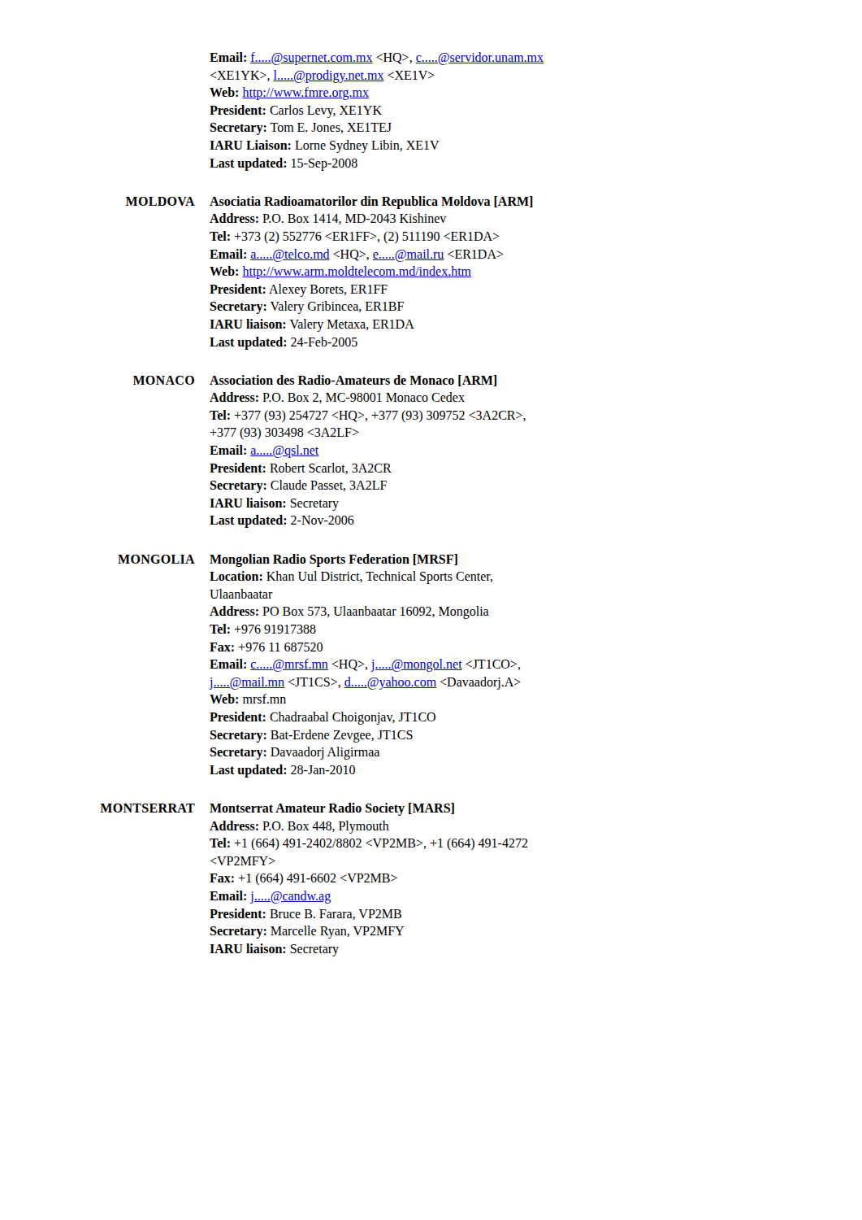Email: f.....@supernet.com.mx <HQ>, c.....@servidor.unam.mx
<XE1YK>, l.....@prodigy.net.mx <XE1V>
Web: http://www.fmre.org.mx
President: Carlos Levy, XE1YK
Secretary: Tom E. Jones, XE1TEJ
IARU Liaison: Lorne Sydney Libin, XE1V
Last updated: 15-Sep-2008
MOLDOVA
Asociatia Radioamatorilor din Republica Moldova [ARM]
Address: P.O. Box 1414, MD-2043 Kishinev
Tel: +373 (2) 552776 <ER1FF>, (2) 511190 <ER1DA>
Email: a.....@telco.md <HQ>, e.....@mail.ru <ER1DA>
Web: http://www.arm.moldtelecom.md/index.htm
President: Alexey Borets, ER1FF
Secretary: Valery Gribincea, ER1BF
IARU liaison: Valery Metaxa, ER1DA
Last updated: 24-Feb-2005
MONACO
Association des Radio-Amateurs de Monaco [ARM]
Address: P.O. Box 2, MC-98001 Monaco Cedex
Tel: +377 (93) 254727 <HQ>, +377 (93) 309752 <3A2CR>,
+377 (93) 303498 <3A2LF>
Email: a.....@qsl.net
President: Robert Scarlot, 3A2CR
Secretary: Claude Passet, 3A2LF
IARU liaison: Secretary
Last updated: 2-Nov-2006
MONGOLIA
Mongolian Radio Sports Federation [MRSF]
Location: Khan Uul District, Technical Sports Center,
Ulaanbaatar
Address: PO Box 573, Ulaanbaatar 16092, Mongolia
Tel: +976 91917388
Fax: +976 11 687520
Email: c.....@mrsf.mn <HQ>, j.....@mongol.net <JT1CO>,
j.....@mail.mn <JT1CS>, d.....@yahoo.com <Davaadorj.A>
Web: mrsf.mn
President: Chadraabal Choigonjav, JT1CO
Secretary: Bat-Erdene Zevgee, JT1CS
Secretary: Davaadorj Aligirmaa
Last updated: 28-Jan-2010
MONTSERRAT
Montserrat Amateur Radio Society [MARS]
Address: P.O. Box 448, Plymouth
Tel: +1 (664) 491-2402/8802 <VP2MB>, +1 (664) 491-4272
<VP2MFY>
Fax: +1 (664) 491-6602 <VP2MB>
Email: j.....@candw.ag
President: Bruce B. Farara, VP2MB
Secretary: Marcelle Ryan, VP2MFY
IARU liaison: Secretary